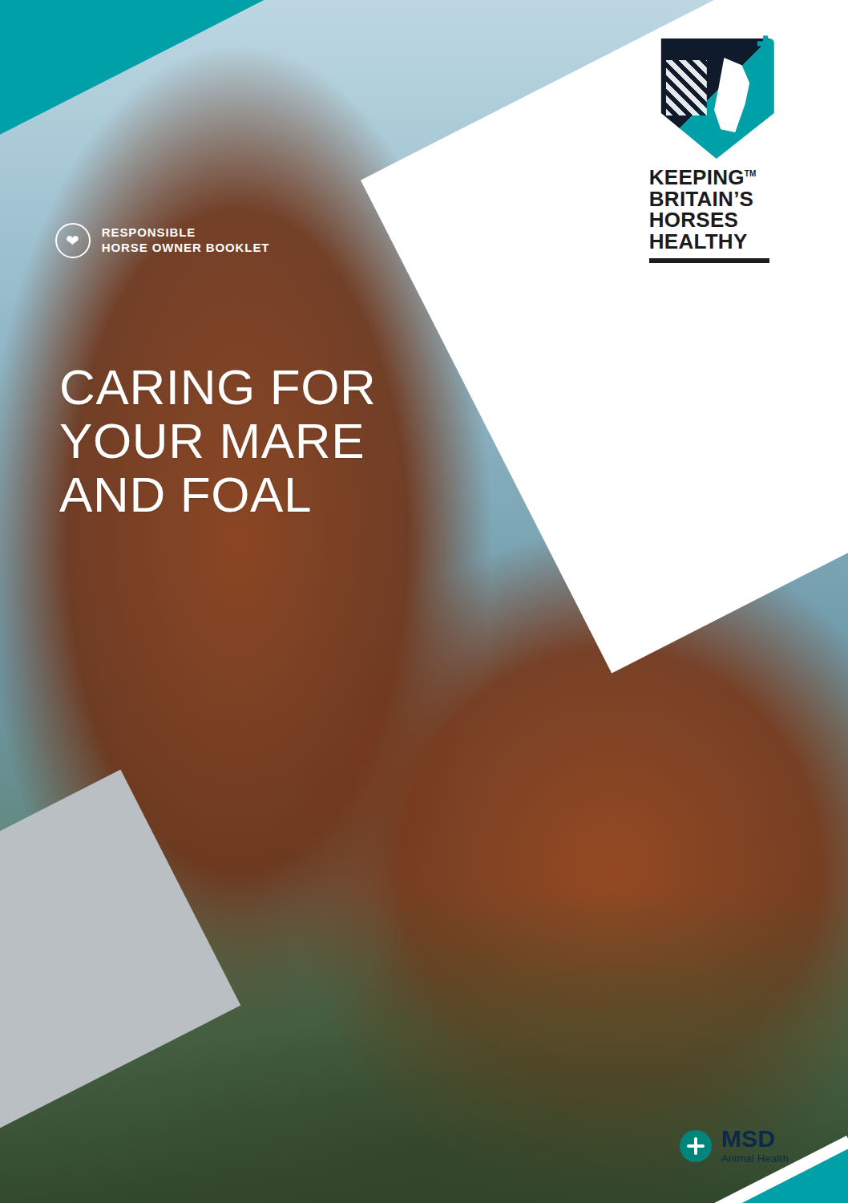❤
Responsible
Horse Owner Booklet
Caring for
your mare
and foal
✚
KeepingTM
Britain’s
Horses
Healthy
MSD
Animal Health